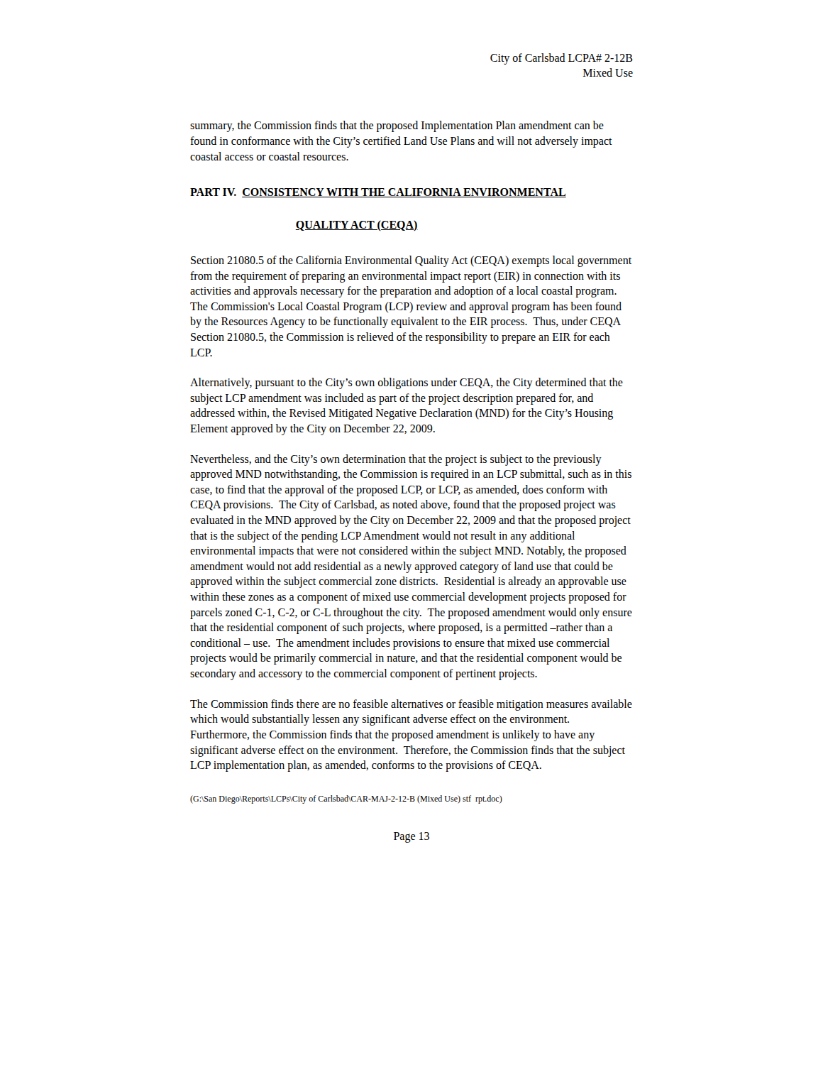City of Carlsbad LCPA# 2-12B
Mixed Use
summary, the Commission finds that the proposed Implementation Plan amendment can be found in conformance with the City’s certified Land Use Plans and will not adversely impact coastal access or coastal resources.
PART IV. CONSISTENCY WITH THE CALIFORNIA ENVIRONMENTAL
QUALITY ACT (CEQA)
Section 21080.5 of the California Environmental Quality Act (CEQA) exempts local government from the requirement of preparing an environmental impact report (EIR) in connection with its activities and approvals necessary for the preparation and adoption of a local coastal program. The Commission's Local Coastal Program (LCP) review and approval program has been found by the Resources Agency to be functionally equivalent to the EIR process. Thus, under CEQA Section 21080.5, the Commission is relieved of the responsibility to prepare an EIR for each LCP.
Alternatively, pursuant to the City’s own obligations under CEQA, the City determined that the subject LCP amendment was included as part of the project description prepared for, and addressed within, the Revised Mitigated Negative Declaration (MND) for the City’s Housing Element approved by the City on December 22, 2009.
Nevertheless, and the City’s own determination that the project is subject to the previously approved MND notwithstanding, the Commission is required in an LCP submittal, such as in this case, to find that the approval of the proposed LCP, or LCP, as amended, does conform with CEQA provisions. The City of Carlsbad, as noted above, found that the proposed project was evaluated in the MND approved by the City on December 22, 2009 and that the proposed project that is the subject of the pending LCP Amendment would not result in any additional environmental impacts that were not considered within the subject MND. Notably, the proposed amendment would not add residential as a newly approved category of land use that could be approved within the subject commercial zone districts. Residential is already an approvable use within these zones as a component of mixed use commercial development projects proposed for parcels zoned C-1, C-2, or C-L throughout the city. The proposed amendment would only ensure that the residential component of such projects, where proposed, is a permitted –rather than a conditional – use. The amendment includes provisions to ensure that mixed use commercial projects would be primarily commercial in nature, and that the residential component would be secondary and accessory to the commercial component of pertinent projects.
The Commission finds there are no feasible alternatives or feasible mitigation measures available which would substantially lessen any significant adverse effect on the environment. Furthermore, the Commission finds that the proposed amendment is unlikely to have any significant adverse effect on the environment. Therefore, the Commission finds that the subject LCP implementation plan, as amended, conforms to the provisions of CEQA.
(G:\San Diego\Reports\LCPs\City of Carlsbad\CAR-MAJ-2-12-B (Mixed Use) stf rpt.doc)
Page 13